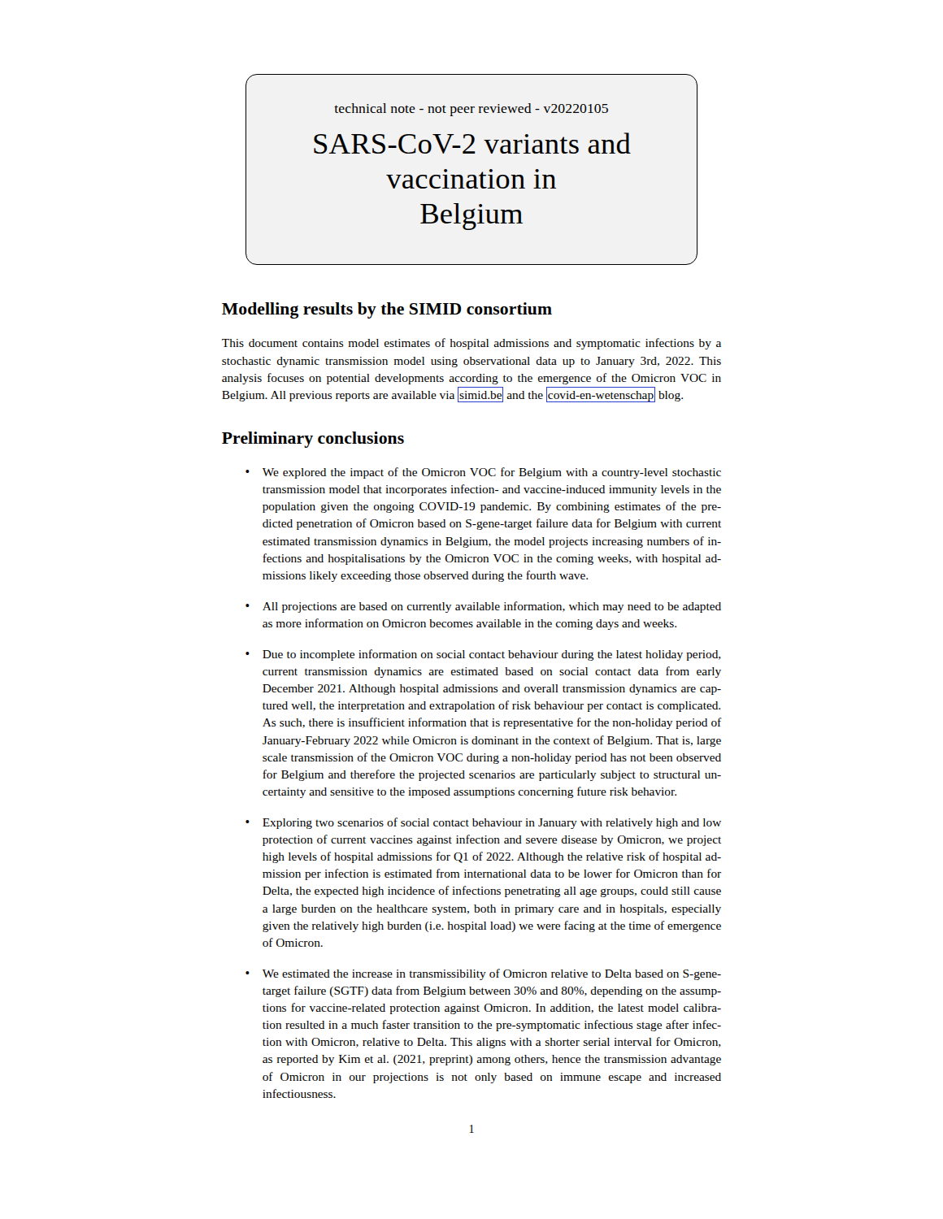technical note - not peer reviewed - v20220105
SARS-CoV-2 variants and vaccination in
Belgium
Modelling results by the SIMID consortium
This document contains model estimates of hospital admissions and symptomatic infections by a stochastic dynamic transmission model using observational data up to January 3rd, 2022. This analysis focuses on potential developments according to the emergence of the Omicron VOC in Belgium. All previous reports are available via simid.be and the covid-en-wetenschap blog.
Preliminary conclusions
We explored the impact of the Omicron VOC for Belgium with a country-level stochastic transmission model that incorporates infection- and vaccine-induced immunity levels in the population given the ongoing COVID-19 pandemic. By combining estimates of the predicted penetration of Omicron based on S-gene-target failure data for Belgium with current estimated transmission dynamics in Belgium, the model projects increasing numbers of infections and hospitalisations by the Omicron VOC in the coming weeks, with hospital admissions likely exceeding those observed during the fourth wave.
All projections are based on currently available information, which may need to be adapted as more information on Omicron becomes available in the coming days and weeks.
Due to incomplete information on social contact behaviour during the latest holiday period, current transmission dynamics are estimated based on social contact data from early December 2021. Although hospital admissions and overall transmission dynamics are captured well, the interpretation and extrapolation of risk behaviour per contact is complicated. As such, there is insufficient information that is representative for the non-holiday period of January-February 2022 while Omicron is dominant in the context of Belgium. That is, large scale transmission of the Omicron VOC during a non-holiday period has not been observed for Belgium and therefore the projected scenarios are particularly subject to structural uncertainty and sensitive to the imposed assumptions concerning future risk behavior.
Exploring two scenarios of social contact behaviour in January with relatively high and low protection of current vaccines against infection and severe disease by Omicron, we project high levels of hospital admissions for Q1 of 2022. Although the relative risk of hospital admission per infection is estimated from international data to be lower for Omicron than for Delta, the expected high incidence of infections penetrating all age groups, could still cause a large burden on the healthcare system, both in primary care and in hospitals, especially given the relatively high burden (i.e. hospital load) we were facing at the time of emergence of Omicron.
We estimated the increase in transmissibility of Omicron relative to Delta based on S-gene-target failure (SGTF) data from Belgium between 30% and 80%, depending on the assumptions for vaccine-related protection against Omicron. In addition, the latest model calibration resulted in a much faster transition to the pre-symptomatic infectious stage after infection with Omicron, relative to Delta. This aligns with a shorter serial interval for Omicron, as reported by Kim et al. (2021, preprint) among others, hence the transmission advantage of Omicron in our projections is not only based on immune escape and increased infectiousness.
1